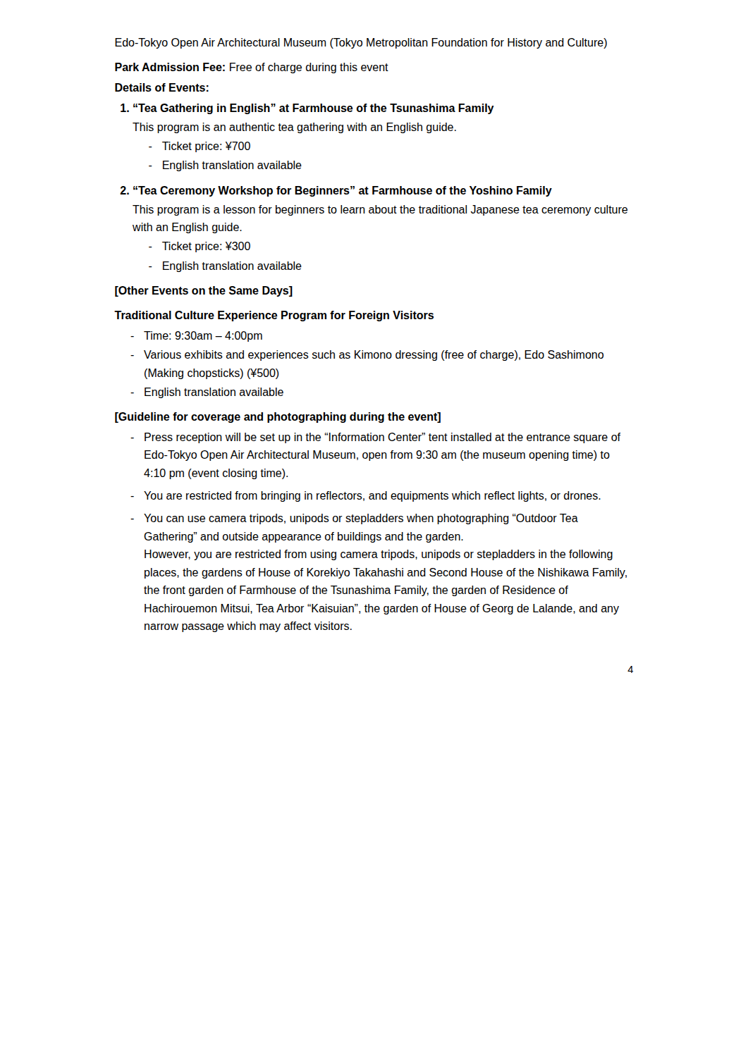Edo-Tokyo Open Air Architectural Museum (Tokyo Metropolitan Foundation for History and Culture)
Park Admission Fee: Free of charge during this event
Details of Events:
“Tea Gathering in English” at Farmhouse of the Tsunashima Family
This program is an authentic tea gathering with an English guide.
Ticket price: ¥700
English translation available
“Tea Ceremony Workshop for Beginners” at Farmhouse of the Yoshino Family
This program is a lesson for beginners to learn about the traditional Japanese tea ceremony culture with an English guide.
Ticket price: ¥300
English translation available
[Other Events on the Same Days]
Traditional Culture Experience Program for Foreign Visitors
Time: 9:30am – 4:00pm
Various exhibits and experiences such as Kimono dressing (free of charge), Edo Sashimono (Making chopsticks) (¥500)
English translation available
[Guideline for coverage and photographing during the event]
Press reception will be set up in the “Information Center” tent installed at the entrance square of Edo-Tokyo Open Air Architectural Museum, open from 9:30 am (the museum opening time) to 4:10 pm (event closing time).
You are restricted from bringing in reflectors, and equipments which reflect lights, or drones.
You can use camera tripods, unipods or stepladders when photographing “Outdoor Tea Gathering” and outside appearance of buildings and the garden.
However, you are restricted from using camera tripods, unipods or stepladders in the following places, the gardens of House of Korekiyo Takahashi and Second House of the Nishikawa Family, the front garden of Farmhouse of the Tsunashima Family, the garden of Residence of Hachirouemon Mitsui, Tea Arbor “Kaisuian”, the garden of House of Georg de Lalande, and any narrow passage which may affect visitors.
4